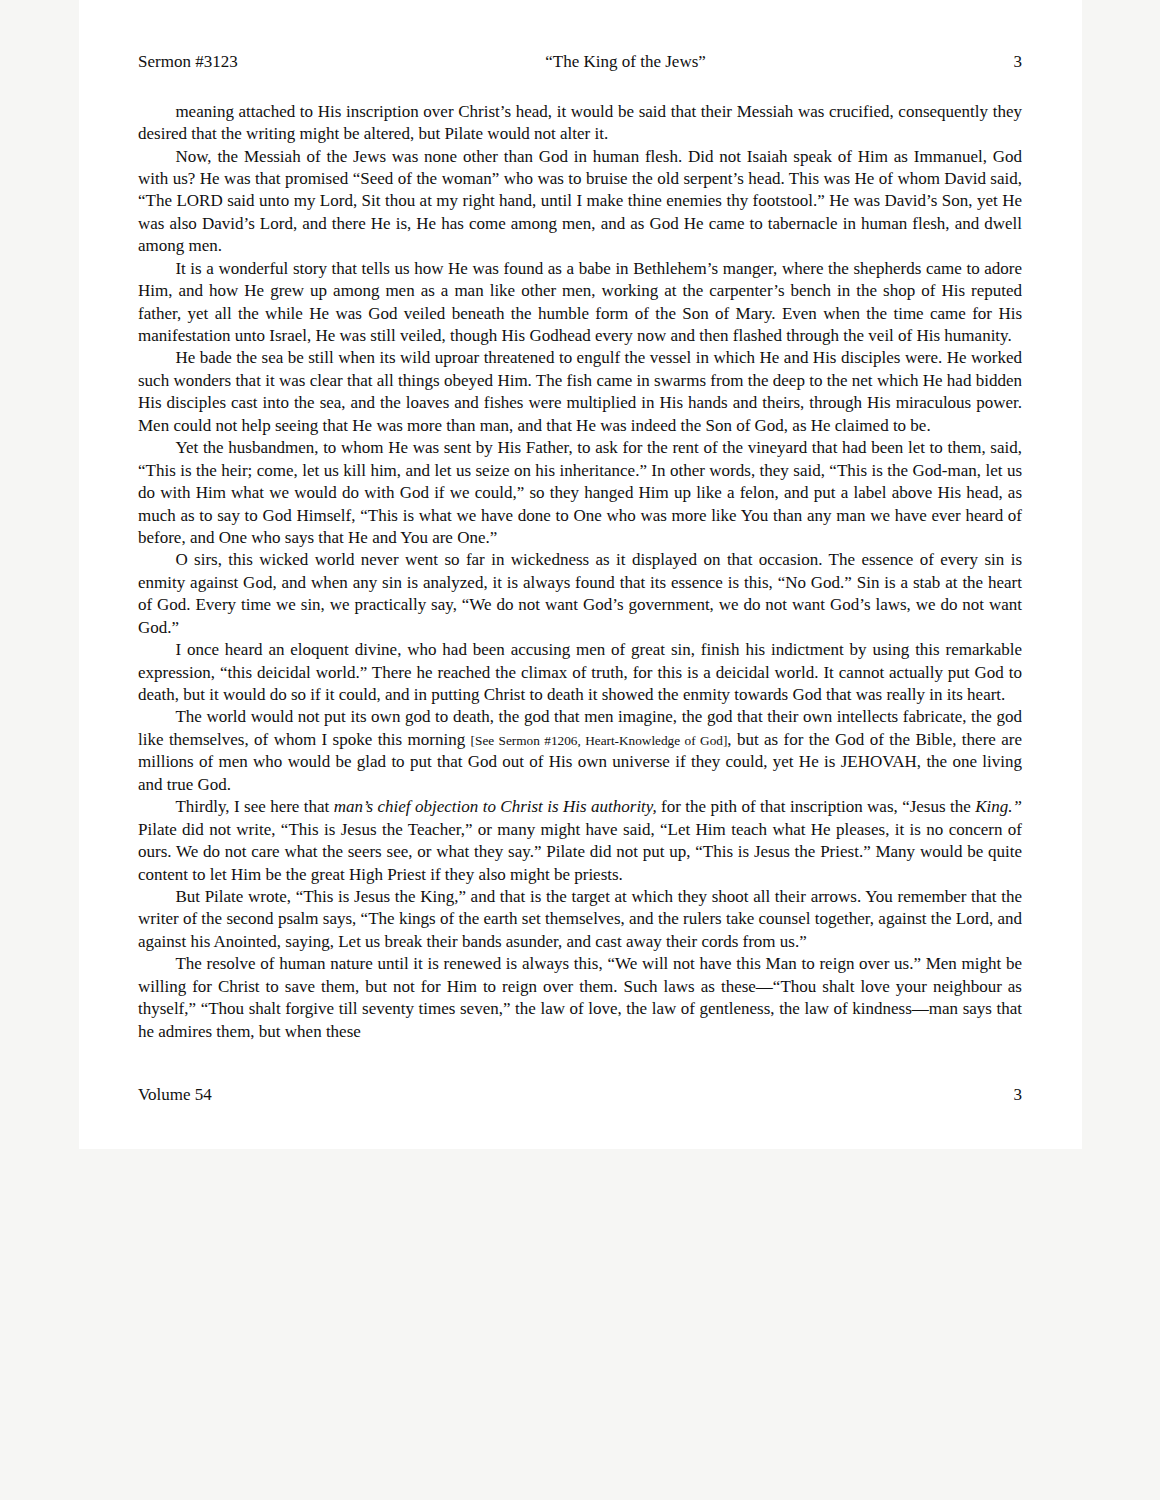Sermon #3123 “The King of the Jews” 3
meaning attached to His inscription over Christ’s head, it would be said that their Messiah was crucified, consequently they desired that the writing might be altered, but Pilate would not alter it.
Now, the Messiah of the Jews was none other than God in human flesh. Did not Isaiah speak of Him as Immanuel, God with us? He was that promised “Seed of the woman” who was to bruise the old serpent’s head. This was He of whom David said, “The LORD said unto my Lord, Sit thou at my right hand, until I make thine enemies thy footstool.” He was David’s Son, yet He was also David’s Lord, and there He is, He has come among men, and as God He came to tabernacle in human flesh, and dwell among men.
It is a wonderful story that tells us how He was found as a babe in Bethlehem’s manger, where the shepherds came to adore Him, and how He grew up among men as a man like other men, working at the carpenter’s bench in the shop of His reputed father, yet all the while He was God veiled beneath the humble form of the Son of Mary. Even when the time came for His manifestation unto Israel, He was still veiled, though His Godhead every now and then flashed through the veil of His humanity.
He bade the sea be still when its wild uproar threatened to engulf the vessel in which He and His disciples were. He worked such wonders that it was clear that all things obeyed Him. The fish came in swarms from the deep to the net which He had bidden His disciples cast into the sea, and the loaves and fishes were multiplied in His hands and theirs, through His miraculous power. Men could not help seeing that He was more than man, and that He was indeed the Son of God, as He claimed to be.
Yet the husbandmen, to whom He was sent by His Father, to ask for the rent of the vineyard that had been let to them, said, “This is the heir; come, let us kill him, and let us seize on his inheritance.” In other words, they said, “This is the God-man, let us do with Him what we would do with God if we could,” so they hanged Him up like a felon, and put a label above His head, as much as to say to God Himself, “This is what we have done to One who was more like You than any man we have ever heard of before, and One who says that He and You are One.”
O sirs, this wicked world never went so far in wickedness as it displayed on that occasion. The essence of every sin is enmity against God, and when any sin is analyzed, it is always found that its essence is this, “No God.” Sin is a stab at the heart of God. Every time we sin, we practically say, “We do not want God’s government, we do not want God’s laws, we do not want God.”
I once heard an eloquent divine, who had been accusing men of great sin, finish his indictment by using this remarkable expression, “this deicidal world.” There he reached the climax of truth, for this is a deicidal world. It cannot actually put God to death, but it would do so if it could, and in putting Christ to death it showed the enmity towards God that was really in its heart.
The world would not put its own god to death, the god that men imagine, the god that their own intellects fabricate, the god like themselves, of whom I spoke this morning [See Sermon #1206, Heart-Knowledge of God], but as for the God of the Bible, there are millions of men who would be glad to put that God out of His own universe if they could, yet He is JEHOVAH, the one living and true God.
Thirdly, I see here that man’s chief objection to Christ is His authority, for the pith of that inscription was, “Jesus the King.” Pilate did not write, “This is Jesus the Teacher,” or many might have said, “Let Him teach what He pleases, it is no concern of ours. We do not care what the seers see, or what they say.” Pilate did not put up, “This is Jesus the Priest.” Many would be quite content to let Him be the great High Priest if they also might be priests.
But Pilate wrote, “This is Jesus the King,” and that is the target at which they shoot all their arrows. You remember that the writer of the second psalm says, “The kings of the earth set themselves, and the rulers take counsel together, against the Lord, and against his Anointed, saying, Let us break their bands asunder, and cast away their cords from us.”
The resolve of human nature until it is renewed is always this, “We will not have this Man to reign over us.” Men might be willing for Christ to save them, but not for Him to reign over them. Such laws as these—“Thou shalt love your neighbour as thyself,” “Thou shalt forgive till seventy times seven,” the law of love, the law of gentleness, the law of kindness—man says that he admires them, but when these
Volume 54 3